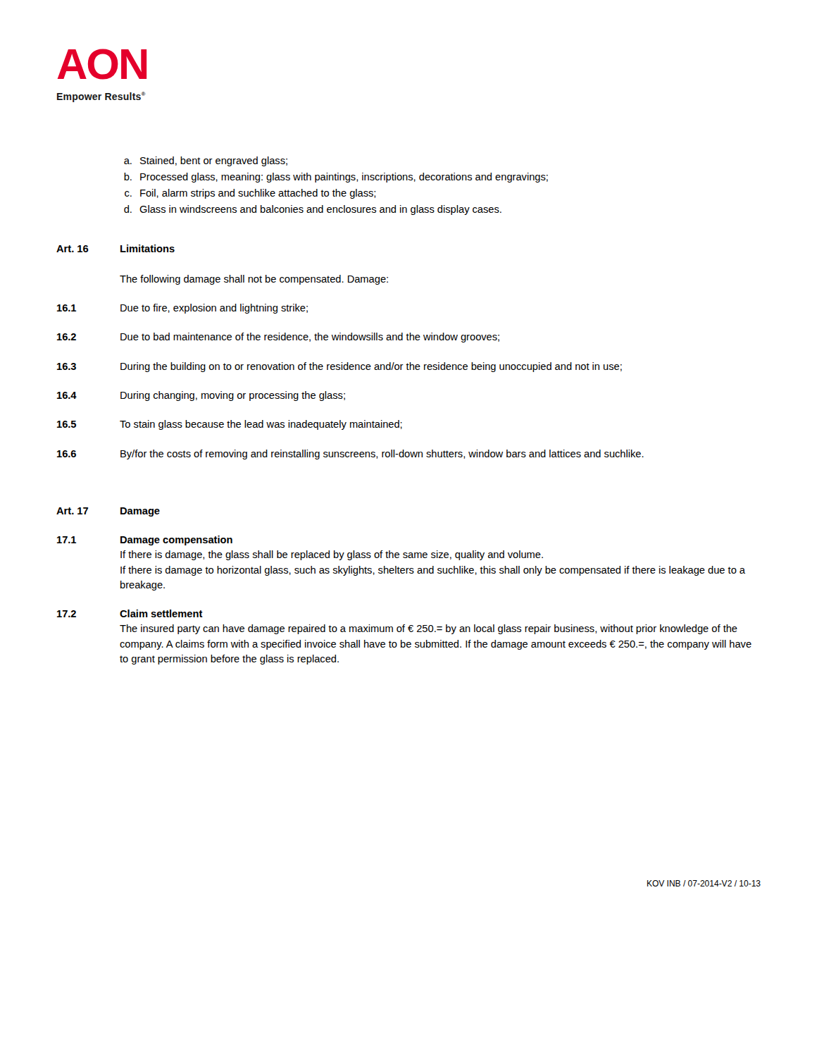AON
Empower Results®
Stained, bent or engraved glass;
Processed glass, meaning: glass with paintings, inscriptions, decorations and engravings;
Foil, alarm strips and suchlike attached to the glass;
Glass in windscreens and balconies and enclosures and in glass display cases.
Art. 16
Limitations
The following damage shall not be compensated. Damage:
16.1
Due to fire, explosion and lightning strike;
16.2
Due to bad maintenance of the residence, the windowsills and the window grooves;
16.3
During the building on to or renovation of the residence and/or the residence being unoccupied and not in use;
16.4
During changing, moving or processing the glass;
16.5
To stain glass because the lead was inadequately maintained;
16.6
By/for the costs of removing and reinstalling sunscreens, roll-down shutters, window bars and lattices and suchlike.
Art. 17
Damage
17.1
Damage compensation
If there is damage, the glass shall be replaced by glass of the same size, quality and volume.
If there is damage to horizontal glass, such as skylights, shelters and suchlike, this shall only be compensated if there is leakage due to a breakage.
17.2
Claim settlement
The insured party can have damage repaired to a maximum of € 250.= by an local glass repair business, without prior knowledge of the company. A claims form with a specified invoice shall have to be submitted. If the damage amount exceeds € 250.=, the company will have to grant permission before the glass is replaced.
KOV INB / 07-2014-V2 / 10-13